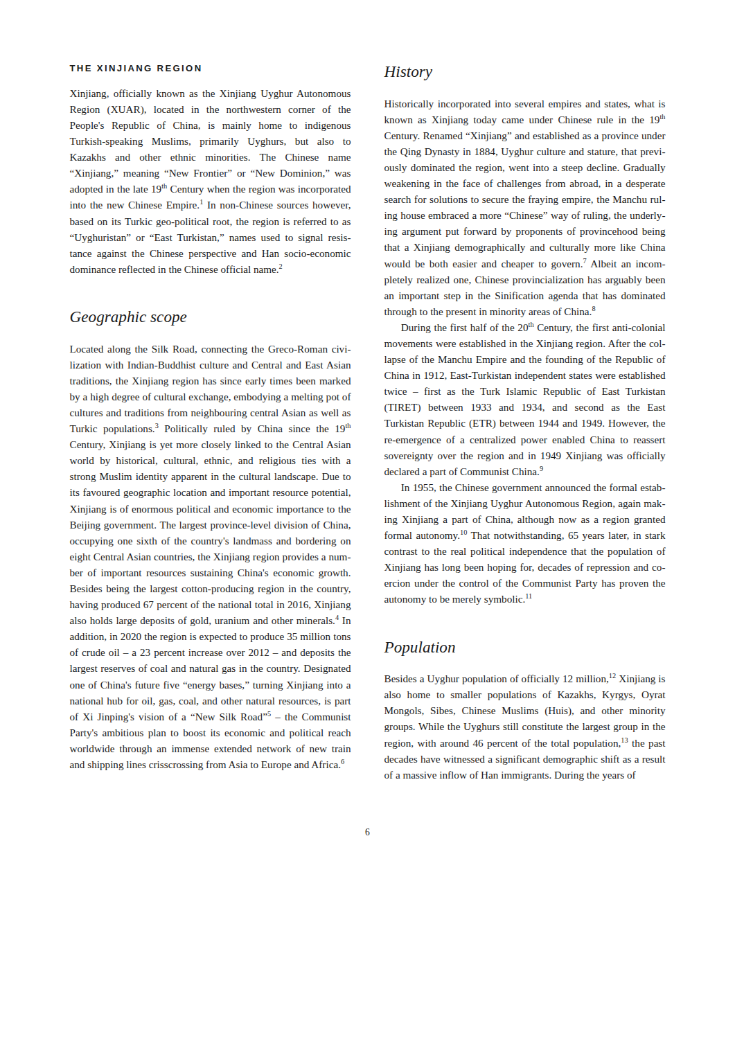The Xinjiang Region
Xinjiang, officially known as the Xinjiang Uyghur Autonomous Region (XUAR), located in the northwestern corner of the People's Republic of China, is mainly home to indigenous Turkish-speaking Muslims, primarily Uyghurs, but also to Kazakhs and other ethnic minorities. The Chinese name “Xinjiang,” meaning “New Frontier” or “New Dominion,” was adopted in the late 19th Century when the region was incorporated into the new Chinese Empire.1 In non-Chinese sources however, based on its Turkic geo-political root, the region is referred to as “Uyghuristan” or “East Turkistan,” names used to signal resistance against the Chinese perspective and Han socio-economic dominance reflected in the Chinese official name.2
Geographic scope
Located along the Silk Road, connecting the Greco-Roman civilization with Indian-Buddhist culture and Central and East Asian traditions, the Xinjiang region has since early times been marked by a high degree of cultural exchange, embodying a melting pot of cultures and traditions from neighbouring central Asian as well as Turkic populations.3 Politically ruled by China since the 19th Century, Xinjiang is yet more closely linked to the Central Asian world by historical, cultural, ethnic, and religious ties with a strong Muslim identity apparent in the cultural landscape. Due to its favoured geographic location and important resource potential, Xinjiang is of enormous political and economic importance to the Beijing government. The largest province-level division of China, occupying one sixth of the country's landmass and bordering on eight Central Asian countries, the Xinjiang region provides a number of important resources sustaining China's economic growth. Besides being the largest cotton-producing region in the country, having produced 67 percent of the national total in 2016, Xinjiang also holds large deposits of gold, uranium and other minerals.4 In addition, in 2020 the region is expected to produce 35 million tons of crude oil – a 23 percent increase over 2012 – and deposits the largest reserves of coal and natural gas in the country. Designated one of China's future five “energy bases,” turning Xinjiang into a national hub for oil, gas, coal, and other natural resources, is part of Xi Jinping's vision of a “New Silk Road”5 – the Communist Party's ambitious plan to boost its economic and political reach worldwide through an immense extended network of new train and shipping lines crisscrossing from Asia to Europe and Africa.6
History
Historically incorporated into several empires and states, what is known as Xinjiang today came under Chinese rule in the 19th Century. Renamed “Xinjiang” and established as a province under the Qing Dynasty in 1884, Uyghur culture and stature, that previously dominated the region, went into a steep decline. Gradually weakening in the face of challenges from abroad, in a desperate search for solutions to secure the fraying empire, the Manchu ruling house embraced a more “Chinese” way of ruling, the underlying argument put forward by proponents of provincehood being that a Xinjiang demographically and culturally more like China would be both easier and cheaper to govern.7 Albeit an incompletely realized one, Chinese provincialization has arguably been an important step in the Sinification agenda that has dominated through to the present in minority areas of China.8
During the first half of the 20th Century, the first anti-colonial movements were established in the Xinjiang region. After the collapse of the Manchu Empire and the founding of the Republic of China in 1912, East-Turkistan independent states were established twice – first as the Turk Islamic Republic of East Turkistan (TIRET) between 1933 and 1934, and second as the East Turkistan Republic (ETR) between 1944 and 1949. However, the re-emergence of a centralized power enabled China to reassert sovereignty over the region and in 1949 Xinjiang was officially declared a part of Communist China.9
In 1955, the Chinese government announced the formal establishment of the Xinjiang Uyghur Autonomous Region, again making Xinjiang a part of China, although now as a region granted formal autonomy.10 That notwithstanding, 65 years later, in stark contrast to the real political independence that the population of Xinjiang has long been hoping for, decades of repression and coercion under the control of the Communist Party has proven the autonomy to be merely symbolic.11
Population
Besides a Uyghur population of officially 12 million,12 Xinjiang is also home to smaller populations of Kazakhs, Kyrgys, Oyrat Mongols, Sibes, Chinese Muslims (Huis), and other minority groups. While the Uyghurs still constitute the largest group in the region, with around 46 percent of the total population,13 the past decades have witnessed a significant demographic shift as a result of a massive inflow of Han immigrants. During the years of
6